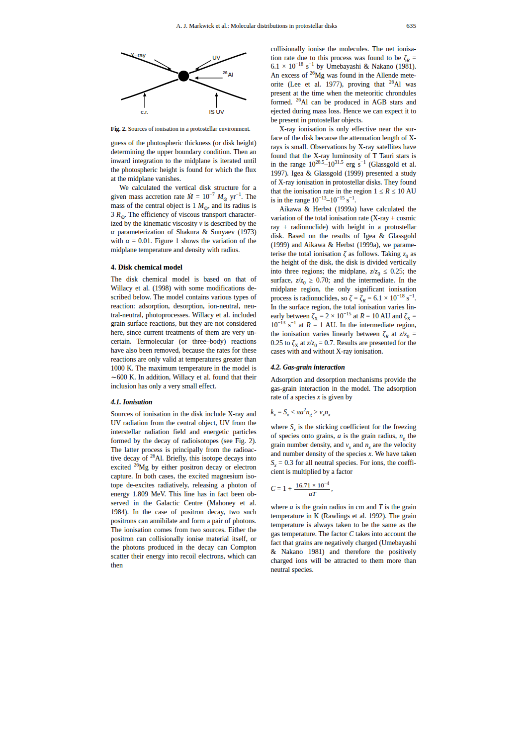A. J. Markwick et al.: Molecular distributions in protostellar disks
635
X–ray UV 26 Al c.r. IS UV
Fig. 2. Sources of ionisation in a protostellar environment.
guess of the photospheric thickness (or disk height) determining the upper boundary condition. Then an inward integration to the midplane is iterated until the photospheric height is found for which the flux at the midplane vanishes.
We calculated the vertical disk structure for a given mass accretion rate Ṁ = 10−7 M⊙ yr−1. The mass of the central object is 1 M⊙, and its radius is 3 R⊙. The efficiency of viscous transport characterized by the kinematic viscosity ν is described by the α parameterization of Shakura & Sunyaev (1973) with α = 0.01. Figure 1 shows the variation of the midplane temperature and density with radius.
4. Disk chemical model
The disk chemical model is based on that of Willacy et al. (1998) with some modifications described below. The model contains various types of reaction: adsorption, desorption, ion-neutral, neutral-neutral, photoprocesses. Willacy et al. included grain surface reactions, but they are not considered here, since current treatments of them are very uncertain. Termolecular (or three–body) reactions have also been removed, because the rates for these reactions are only valid at temperatures greater than 1000 K. The maximum temperature in the model is ∼600 K. In addition, Willacy et al. found that their inclusion has only a very small effect.
4.1. Ionisation
Sources of ionisation in the disk include X-ray and UV radiation from the central object, UV from the interstellar radiation field and energetic particles formed by the decay of radioisotopes (see Fig. 2). The latter process is principally from the radioactive decay of 26Al. Briefly, this isotope decays into excited 26Mg by either positron decay or electron capture. In both cases, the excited magnesium isotope de-excites radiatively, releasing a photon of energy 1.809 MeV. This line has in fact been observed in the Galactic Centre (Mahoney et al. 1984). In the case of positron decay, two such positrons can annihilate and form a pair of photons. The ionisation comes from two sources. Either the positron can collisionally ionise material itself, or the photons produced in the decay can Compton scatter their energy into recoil electrons, which can then
collisionally ionise the molecules. The net ionisation rate due to this process was found to be ζR = 6.1 × 10−18 s−1 by Umebayashi & Nakano (1981). An excess of 26Mg was found in the Allende meteorite (Lee et al. 1977), proving that 26Al was present at the time when the meteoritic chrondules formed. 26Al can be produced in AGB stars and ejected during mass loss. Hence we can expect it to be present in protostellar objects.
X-ray ionisation is only effective near the surface of the disk because the attenuation length of X-rays is small. Observations by X-ray satellites have found that the X-ray luminosity of T Tauri stars is in the range 1028.5–1031.5 erg s−1 (Glassgold et al. 1997). Igea & Glassgold (1999) presented a study of X-ray ionisation in protostellar disks. They found that the ionisation rate in the region 1 ≤ R ≤ 10 AU is in the range 10−13–10−15 s−1.
Aikawa & Herbst (1999a) have calculated the variation of the total ionisation rate (X-ray + cosmic ray + radionuclide) with height in a protostellar disk. Based on the results of Igea & Glassgold (1999) and Aikawa & Herbst (1999a), we parameterise the total ionisation ζ as follows. Taking z0 as the height of the disk, the disk is divided vertically into three regions; the midplane, z/z0 ≤ 0.25; the surface, z/z0 ≥ 0.70; and the intermediate. In the midplane region, the only significant ionisation process is radionuclides, so ζ = ζR = 6.1 × 10−18 s−1. In the surface region, the total ionisation varies linearly between ζX = 2 × 10−15 at R = 10 AU and ζX = 10−13 s−1 at R = 1 AU. In the intermediate region, the ionisation varies linearly between ζR at z/z0 = 0.25 to ζX at z/z0 = 0.7. Results are presented for the cases with and without X-ray ionisation.
4.2. Gas-grain interaction
Adsorption and desorption mechanisms provide the gas-grain interaction in the model. The adsorption rate of a species x is given by
kx = Sx < πa2ng > vxnx
where Sx is the sticking coefficient for the freezing of species onto grains, a is the grain radius, ng the grain number density, and vx and nx are the velocity and number density of the species x. We have taken Sx = 0.3 for all neutral species. For ions, the coefficient is multiplied by a factor
C = 1 + 16.71 × 10−4 aT,
where a is the grain radius in cm and T is the grain temperature in K (Rawlings et al. 1992). The grain temperature is always taken to be the same as the gas temperature. The factor C takes into account the fact that grains are negatively charged (Umebayashi & Nakano 1981) and therefore the positively charged ions will be attracted to them more than neutral species.